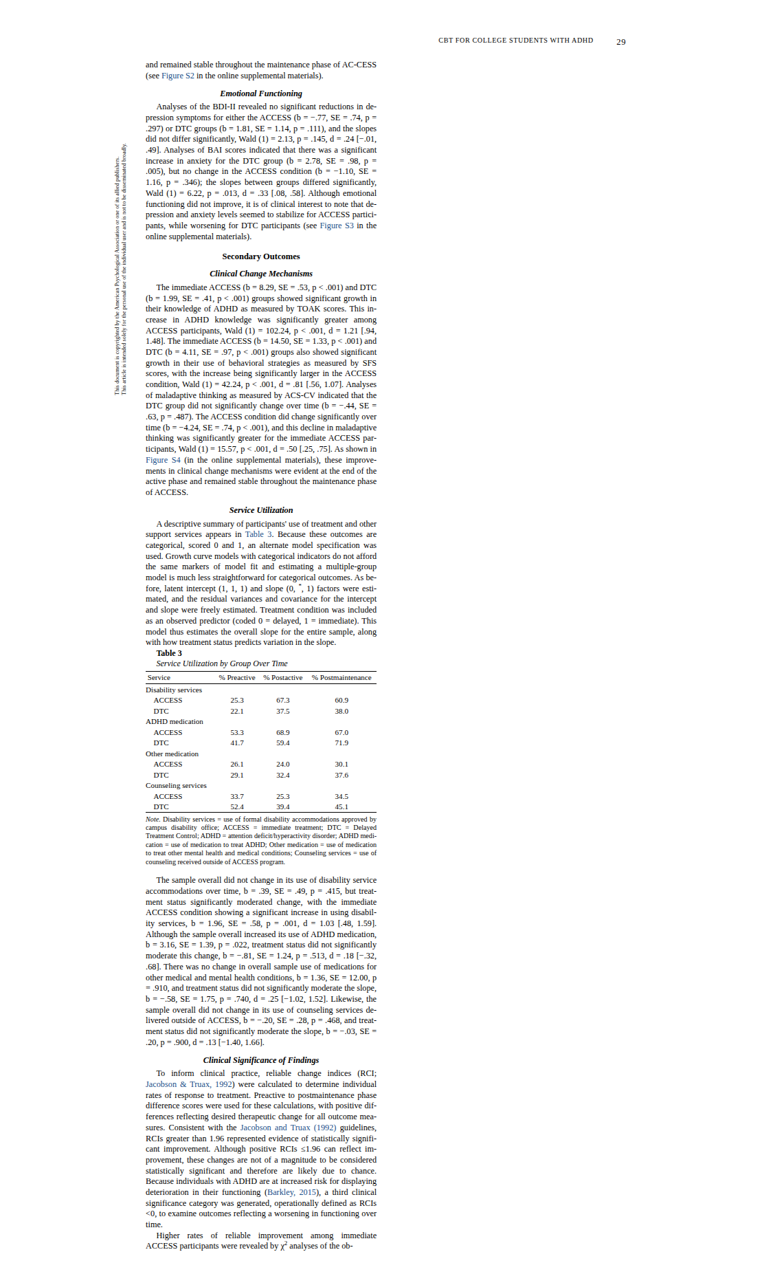This document is copyrighted by the American Psychological Association or one of its allied publishers.
This article is intended solely for the personal use of the individual user and is not to be disseminated broadly.
CBT FOR COLLEGE STUDENTS WITH ADHD29
and remained stable throughout the maintenance phase of AC-CESS (see Figure S2 in the online supplemental materials).
Emotional Functioning
Analyses of the BDI-II revealed no significant reductions in depression symptoms for either the ACCESS (b = −.77, SE = .74, p = .297) or DTC groups (b = 1.81, SE = 1.14, p = .111), and the slopes did not differ significantly, Wald (1) = 2.13, p = .145, d = .24 [−.01, .49]. Analyses of BAI scores indicated that there was a significant increase in anxiety for the DTC group (b = 2.78, SE = .98, p = .005), but no change in the ACCESS condition (b = −1.10, SE = 1.16, p = .346); the slopes between groups differed significantly, Wald (1) = 6.22, p = .013, d = .33 [.08, .58]. Although emotional functioning did not improve, it is of clinical interest to note that depression and anxiety levels seemed to stabilize for ACCESS participants, while worsening for DTC participants (see Figure S3 in the online supplemental materials).
Secondary Outcomes
Clinical Change Mechanisms
The immediate ACCESS (b = 8.29, SE = .53, p < .001) and DTC (b = 1.99, SE = .41, p < .001) groups showed significant growth in their knowledge of ADHD as measured by TOAK scores. This increase in ADHD knowledge was significantly greater among ACCESS participants, Wald (1) = 102.24, p < .001, d = 1.21 [.94, 1.48]. The immediate ACCESS (b = 14.50, SE = 1.33, p < .001) and DTC (b = 4.11, SE = .97, p < .001) groups also showed significant growth in their use of behavioral strategies as measured by SFS scores, with the increase being significantly larger in the ACCESS condition, Wald (1) = 42.24, p < .001, d = .81 [.56, 1.07]. Analyses of maladaptive thinking as measured by ACS-CV indicated that the DTC group did not significantly change over time (b = −.44, SE = .63, p = .487). The ACCESS condition did change significantly over time (b = −4.24, SE = .74, p < .001), and this decline in maladaptive thinking was significantly greater for the immediate ACCESS participants, Wald (1) = 15.57, p < .001, d = .50 [.25, .75]. As shown in Figure S4 (in the online supplemental materials), these improvements in clinical change mechanisms were evident at the end of the active phase and remained stable throughout the maintenance phase of ACCESS.
Service Utilization
A descriptive summary of participants' use of treatment and other support services appears in Table 3. Because these outcomes are categorical, scored 0 and 1, an alternate model specification was used. Growth curve models with categorical indicators do not afford the same markers of model fit and estimating a multiple-group model is much less straightforward for categorical outcomes. As before, latent intercept (1, 1, 1) and slope (0, *, 1) factors were estimated, and the residual variances and covariance for the intercept and slope were freely estimated. Treatment condition was included as an observed predictor (coded 0 = delayed, 1 = immediate). This model thus estimates the overall slope for the entire sample, along with how treatment status predicts variation in the slope.
Table 3
Service Utilization by Group Over Time
| Service | % Preactive | % Postactive | % Postmaintenance |
| --- | --- | --- | --- |
| Disability services | | | |
| ACCESS | 25.3 | 67.3 | 60.9 |
| DTC | 22.1 | 37.5 | 38.0 |
| ADHD medication | | | |
| ACCESS | 53.3 | 68.9 | 67.0 |
| DTC | 41.7 | 59.4 | 71.9 |
| Other medication | | | |
| ACCESS | 26.1 | 24.0 | 30.1 |
| DTC | 29.1 | 32.4 | 37.6 |
| Counseling services | | | |
| ACCESS | 33.7 | 25.3 | 34.5 |
| DTC | 52.4 | 39.4 | 45.1 |
Note. Disability services = use of formal disability accommodations approved by campus disability office; ACCESS = immediate treatment; DTC = Delayed Treatment Control; ADHD = attention deficit/hyperactivity disorder; ADHD medication = use of medication to treat ADHD; Other medication = use of medication to treat other mental health and medical conditions; Counseling services = use of counseling received outside of ACCESS program.
The sample overall did not change in its use of disability service accommodations over time, b = .39, SE = .49, p = .415, but treatment status significantly moderated change, with the immediate ACCESS condition showing a significant increase in using disability services, b = 1.96, SE = .58, p = .001, d = 1.03 [.48, 1.59]. Although the sample overall increased its use of ADHD medication, b = 3.16, SE = 1.39, p = .022, treatment status did not significantly moderate this change, b = −.81, SE = 1.24, p = .513, d = .18 [−.32, .68]. There was no change in overall sample use of medications for other medical and mental health conditions, b = 1.36, SE = 12.00, p = .910, and treatment status did not significantly moderate the slope, b = −.58, SE = 1.75, p = .740, d = .25 [−1.02, 1.52]. Likewise, the sample overall did not change in its use of counseling services delivered outside of ACCESS, b = −.20, SE = .28, p = .468, and treatment status did not significantly moderate the slope, b = −.03, SE = .20, p = .900, d = .13 [−1.40, 1.66].
Clinical Significance of Findings
To inform clinical practice, reliable change indices (RCI; Jacobson & Truax, 1992) were calculated to determine individual rates of response to treatment. Preactive to postmaintenance phase difference scores were used for these calculations, with positive differences reflecting desired therapeutic change for all outcome measures. Consistent with the Jacobson and Truax (1992) guidelines, RCIs greater than 1.96 represented evidence of statistically significant improvement. Although positive RCIs ≤1.96 can reflect improvement, these changes are not of a magnitude to be considered statistically significant and therefore are likely due to chance. Because individuals with ADHD are at increased risk for displaying deterioration in their functioning (Barkley, 2015), a third clinical significance category was generated, operationally defined as RCIs <0, to examine outcomes reflecting a worsening in functioning over time.
Higher rates of reliable improvement among immediate ACCESS participants were revealed by χ2 analyses of the ob-